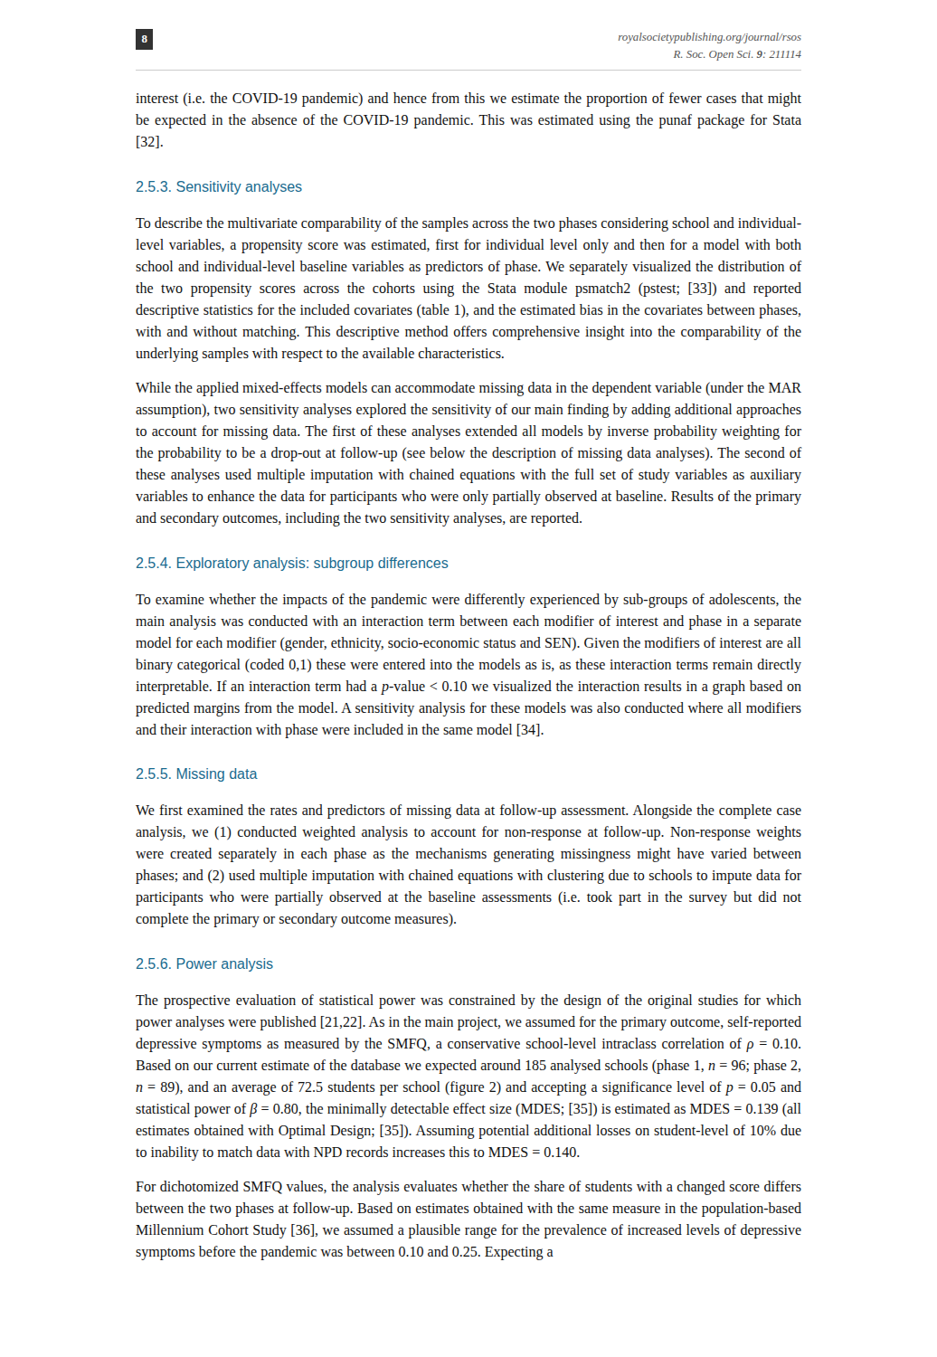8
royalsocietypublishing.org/journal/rsos
R. Soc. Open Sci. 9: 211114
interest (i.e. the COVID-19 pandemic) and hence from this we estimate the proportion of fewer cases that might be expected in the absence of the COVID-19 pandemic. This was estimated using the punaf package for Stata [32].
2.5.3. Sensitivity analyses
To describe the multivariate comparability of the samples across the two phases considering school and individual-level variables, a propensity score was estimated, first for individual level only and then for a model with both school and individual-level baseline variables as predictors of phase. We separately visualized the distribution of the two propensity scores across the cohorts using the Stata module psmatch2 (pstest; [33]) and reported descriptive statistics for the included covariates (table 1), and the estimated bias in the covariates between phases, with and without matching. This descriptive method offers comprehensive insight into the comparability of the underlying samples with respect to the available characteristics.
While the applied mixed-effects models can accommodate missing data in the dependent variable (under the MAR assumption), two sensitivity analyses explored the sensitivity of our main finding by adding additional approaches to account for missing data. The first of these analyses extended all models by inverse probability weighting for the probability to be a drop-out at follow-up (see below the description of missing data analyses). The second of these analyses used multiple imputation with chained equations with the full set of study variables as auxiliary variables to enhance the data for participants who were only partially observed at baseline. Results of the primary and secondary outcomes, including the two sensitivity analyses, are reported.
2.5.4. Exploratory analysis: subgroup differences
To examine whether the impacts of the pandemic were differently experienced by sub-groups of adolescents, the main analysis was conducted with an interaction term between each modifier of interest and phase in a separate model for each modifier (gender, ethnicity, socio-economic status and SEN). Given the modifiers of interest are all binary categorical (coded 0,1) these were entered into the models as is, as these interaction terms remain directly interpretable. If an interaction term had a p-value < 0.10 we visualized the interaction results in a graph based on predicted margins from the model. A sensitivity analysis for these models was also conducted where all modifiers and their interaction with phase were included in the same model [34].
2.5.5. Missing data
We first examined the rates and predictors of missing data at follow-up assessment. Alongside the complete case analysis, we (1) conducted weighted analysis to account for non-response at follow-up. Non-response weights were created separately in each phase as the mechanisms generating missingness might have varied between phases; and (2) used multiple imputation with chained equations with clustering due to schools to impute data for participants who were partially observed at the baseline assessments (i.e. took part in the survey but did not complete the primary or secondary outcome measures).
2.5.6. Power analysis
The prospective evaluation of statistical power was constrained by the design of the original studies for which power analyses were published [21,22]. As in the main project, we assumed for the primary outcome, self-reported depressive symptoms as measured by the SMFQ, a conservative school-level intraclass correlation of ρ = 0.10. Based on our current estimate of the database we expected around 185 analysed schools (phase 1, n = 96; phase 2, n = 89), and an average of 72.5 students per school (figure 2) and accepting a significance level of p = 0.05 and statistical power of β = 0.80, the minimally detectable effect size (MDES; [35]) is estimated as MDES = 0.139 (all estimates obtained with Optimal Design; [35]). Assuming potential additional losses on student-level of 10% due to inability to match data with NPD records increases this to MDES = 0.140.
For dichotomized SMFQ values, the analysis evaluates whether the share of students with a changed score differs between the two phases at follow-up. Based on estimates obtained with the same measure in the population-based Millennium Cohort Study [36], we assumed a plausible range for the prevalence of increased levels of depressive symptoms before the pandemic was between 0.10 and 0.25. Expecting a